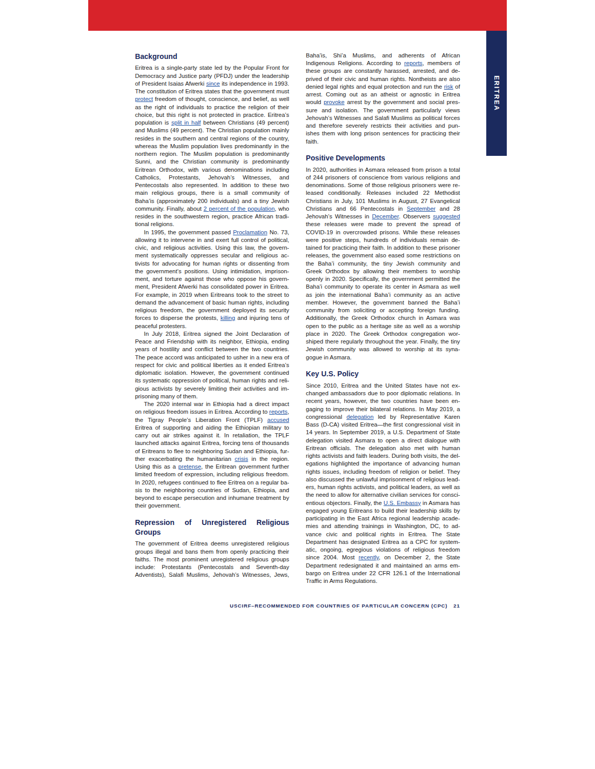ERITREA
Background
Eritrea is a single-party state led by the Popular Front for Democracy and Justice party (PFDJ) under the leadership of President Isaias Afwerki since its independence in 1993. The constitution of Eritrea states that the government must protect freedom of thought, conscience, and belief, as well as the right of individuals to practice the religion of their choice, but this right is not protected in practice. Eritrea’s population is split in half between Christians (49 percent) and Muslims (49 percent). The Christian population mainly resides in the southern and central regions of the country, whereas the Muslim population lives predominantly in the northern region. The Muslim population is predominantly Sunni, and the Christian community is predominantly Eritrean Orthodox, with various denominations including Catholics, Protestants, Jehovah’s Witnesses, and Pentecostals also represented. In addition to these two main religious groups, there is a small community of Baha’is (approximately 200 individuals) and a tiny Jewish community. Finally, about 2 percent of the population, who resides in the southwestern region, practice African traditional religions.
In 1995, the government passed Proclamation No. 73, allowing it to intervene in and exert full control of political, civic, and religious activities. Using this law, the government systematically oppresses secular and religious activists for advocating for human rights or dissenting from the government’s positions. Using intimidation, imprisonment, and torture against those who oppose his government, President Afwerki has consolidated power in Eritrea. For example, in 2019 when Eritreans took to the street to demand the advancement of basic human rights, including religious freedom, the government deployed its security forces to disperse the protests, killing and injuring tens of peaceful protesters.
In July 2018, Eritrea signed the Joint Declaration of Peace and Friendship with its neighbor, Ethiopia, ending years of hostility and conflict between the two countries. The peace accord was anticipated to usher in a new era of respect for civic and political liberties as it ended Eritrea’s diplomatic isolation. However, the government continued its systematic oppression of political, human rights and religious activists by severely limiting their activities and imprisoning many of them.
The 2020 internal war in Ethiopia had a direct impact on religious freedom issues in Eritrea. According to reports, the Tigray People’s Liberation Front (TPLF) accused Eritrea of supporting and aiding the Ethiopian military to carry out air strikes against it. In retaliation, the TPLF launched attacks against Eritrea, forcing tens of thousands of Eritreans to flee to neighboring Sudan and Ethiopia, further exacerbating the humanitarian crisis in the region. Using this as a pretense, the Eritrean government further limited freedom of expression, including religious freedom. In 2020, refugees continued to flee Eritrea on a regular basis to the neighboring countries of Sudan, Ethiopia, and beyond to escape persecution and inhumane treatment by their government.
Repression of Unregistered Religious Groups
The government of Eritrea deems unregistered religious groups illegal and bans them from openly practicing their faiths. The most prominent unregistered religious groups include: Protestants (Pentecostals and Seventh-day Adventists), Salafi Muslims, Jehovah’s Witnesses, Jews, Baha’is, Shi’a Muslims, and adherents of African Indigenous Religions. According to reports, members of these groups are constantly harassed, arrested, and deprived of their civic and human rights. Nontheists are also denied legal rights and equal protection and run the risk of arrest. Coming out as an atheist or agnostic in Eritrea would provoke arrest by the government and social pressure and isolation. The government particularly views Jehovah’s Witnesses and Salafi Muslims as political forces and therefore severely restricts their activities and punishes them with long prison sentences for practicing their faith.
Positive Developments
In 2020, authorities in Asmara released from prison a total of 244 prisoners of conscience from various religions and denominations. Some of those religious prisoners were released conditionally. Releases included 22 Methodist Christians in July, 101 Muslims in August, 27 Evangelical Christians and 66 Pentecostals in September and 28 Jehovah’s Witnesses in December. Observers suggested these releases were made to prevent the spread of COVID-19 in overcrowded prisons. While these releases were positive steps, hundreds of individuals remain detained for practicing their faith. In addition to these prisoner releases, the government also eased some restrictions on the Baha’i community, the tiny Jewish community and Greek Orthodox by allowing their members to worship openly in 2020. Specifically, the government permitted the Baha’i community to operate its center in Asmara as well as join the international Baha’i community as an active member. However, the government banned the Baha’i community from soliciting or accepting foreign funding. Additionally, the Greek Orthodox church in Asmara was open to the public as a heritage site as well as a worship place in 2020. The Greek Orthodox congregation worshiped there regularly throughout the year. Finally, the tiny Jewish community was allowed to worship at its synagogue in Asmara.
Key U.S. Policy
Since 2010, Eritrea and the United States have not exchanged ambassadors due to poor diplomatic relations. In recent years, however, the two countries have been engaging to improve their bilateral relations. In May 2019, a congressional delegation led by Representative Karen Bass (D-CA) visited Eritrea—the first congressional visit in 14 years. In September 2019, a U.S. Department of State delegation visited Asmara to open a direct dialogue with Eritrean officials. The delegation also met with human rights activists and faith leaders. During both visits, the delegations highlighted the importance of advancing human rights issues, including freedom of religion or belief. They also discussed the unlawful imprisonment of religious leaders, human rights activists, and political leaders, as well as the need to allow for alternative civilian services for conscientious objectors. Finally, the U.S. Embassy in Asmara has engaged young Eritreans to build their leadership skills by participating in the East Africa regional leadership academies and attending trainings in Washington, DC, to advance civic and political rights in Eritrea. The State Department has designated Eritrea as a CPC for systematic, ongoing, egregious violations of religious freedom since 2004. Most recently, on December 2, the State Department redesignated it and maintained an arms embargo on Eritrea under 22 CFR 126.1 of the International Traffic in Arms Regulations.
USCIRF–RECOMMENDED FOR COUNTRIES OF PARTICULAR CONCERN (CPC)21